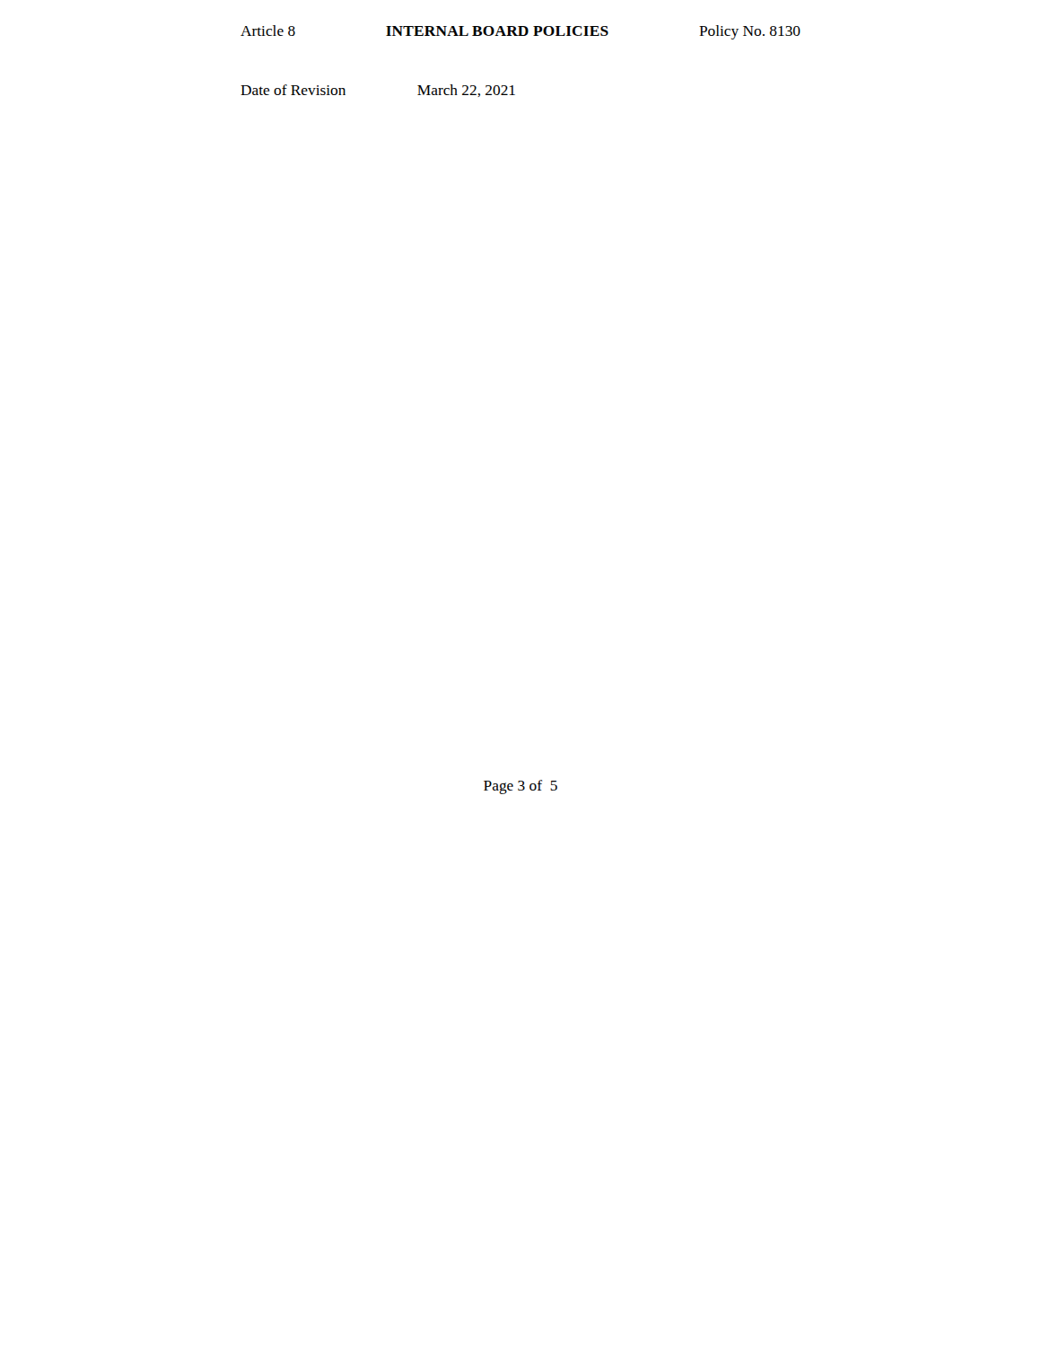Article 8
INTERNAL BOARD POLICIES
Policy No. 8130
Date of Revision
March 22, 2021
Page 3 of 5